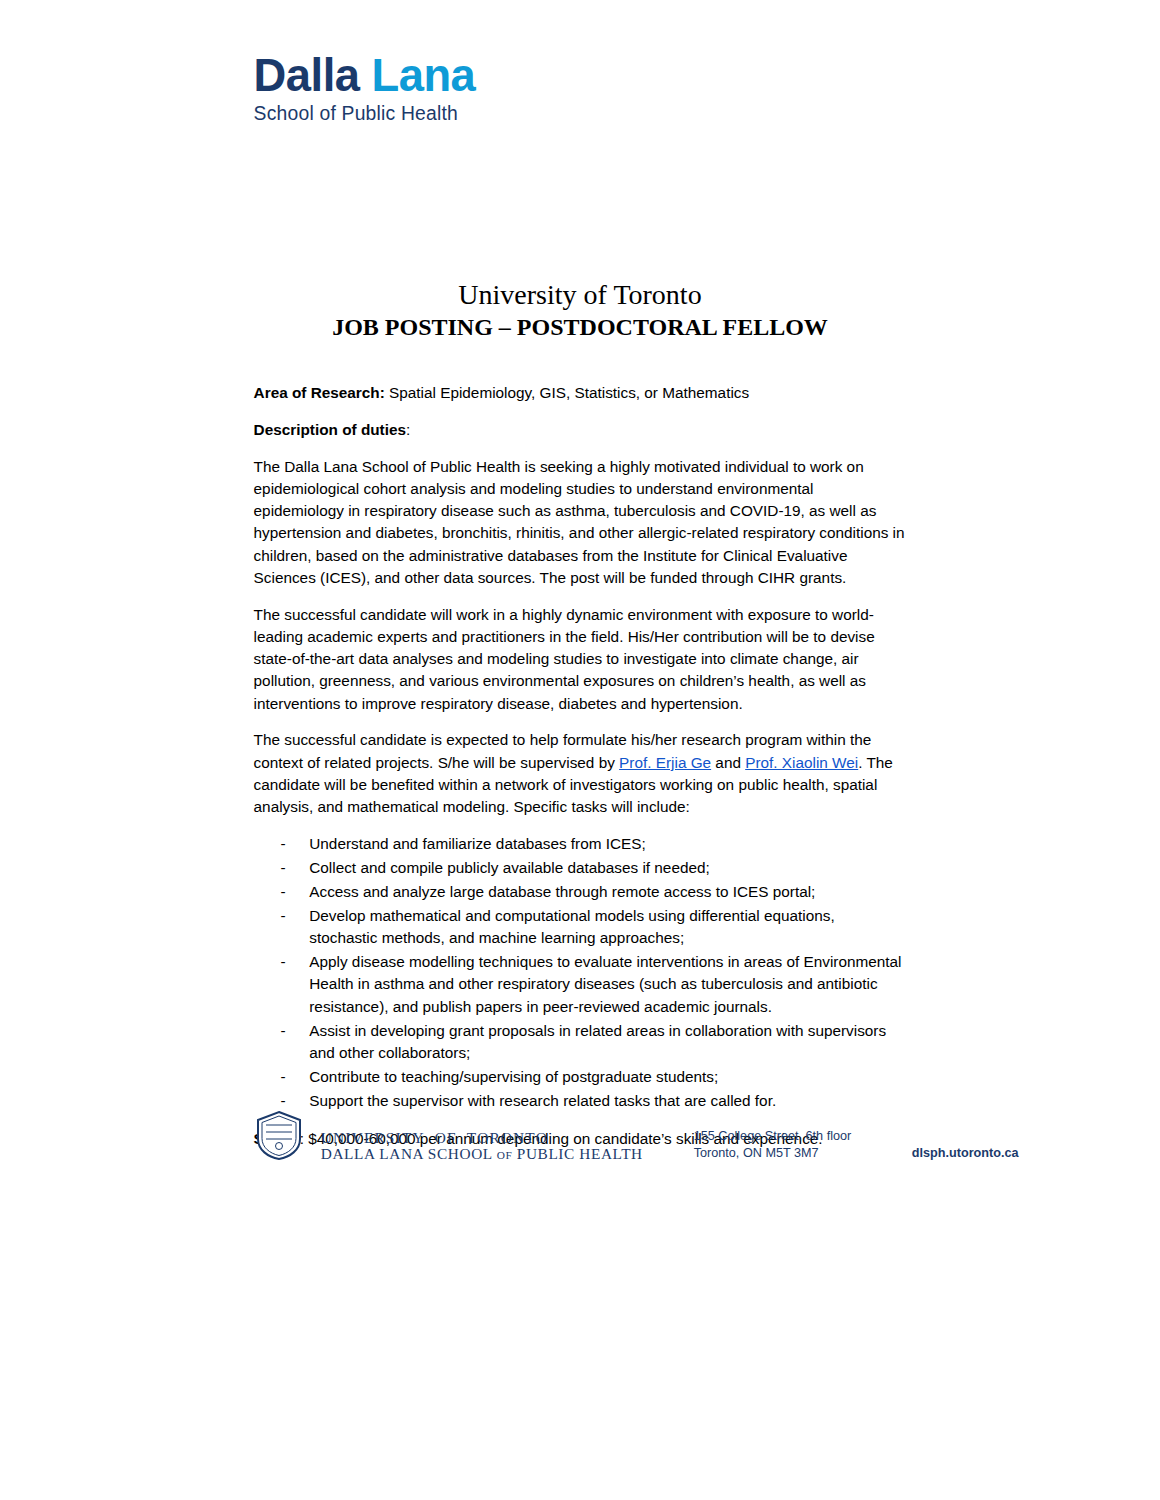Dalla Lana
School of Public Health
University of Toronto
JOB POSTING – POSTDOCTORAL FELLOW
Area of Research: Spatial Epidemiology, GIS, Statistics, or Mathematics
Description of duties:
The Dalla Lana School of Public Health is seeking a highly motivated individual to work on epidemiological cohort analysis and modeling studies to understand environmental epidemiology in respiratory disease such as asthma, tuberculosis and COVID-19, as well as hypertension and diabetes, bronchitis, rhinitis, and other allergic-related respiratory conditions in children, based on the administrative databases from the Institute for Clinical Evaluative Sciences (ICES), and other data sources. The post will be funded through CIHR grants.
The successful candidate will work in a highly dynamic environment with exposure to world-leading academic experts and practitioners in the field. His/Her contribution will be to devise state-of-the-art data analyses and modeling studies to investigate into climate change, air pollution, greenness, and various environmental exposures on children’s health, as well as interventions to improve respiratory disease, diabetes and hypertension.
The successful candidate is expected to help formulate his/her research program within the context of related projects. S/he will be supervised by Prof. Erjia Ge and Prof. Xiaolin Wei. The candidate will be benefited within a network of investigators working on public health, spatial analysis, and mathematical modeling. Specific tasks will include:
Understand and familiarize databases from ICES;
Collect and compile publicly available databases if needed;
Access and analyze large database through remote access to ICES portal;
Develop mathematical and computational models using differential equations, stochastic methods, and machine learning approaches;
Apply disease modelling techniques to evaluate interventions in areas of Environmental Health in asthma and other respiratory diseases (such as tuberculosis and antibiotic resistance), and publish papers in peer-reviewed academic journals.
Assist in developing grant proposals in related areas in collaboration with supervisors and other collaborators;
Contribute to teaching/supervising of postgraduate students;
Support the supervisor with research related tasks that are called for.
Salary: $40,000-60,000 per annum depending on candidate’s skills and experience.
UNIVERSITY OF TORONTO
DALLA LANA SCHOOL OF PUBLIC HEALTH
155 College Street, 6th floor
Toronto, ON M5T 3M7
dlsph.utoronto.ca